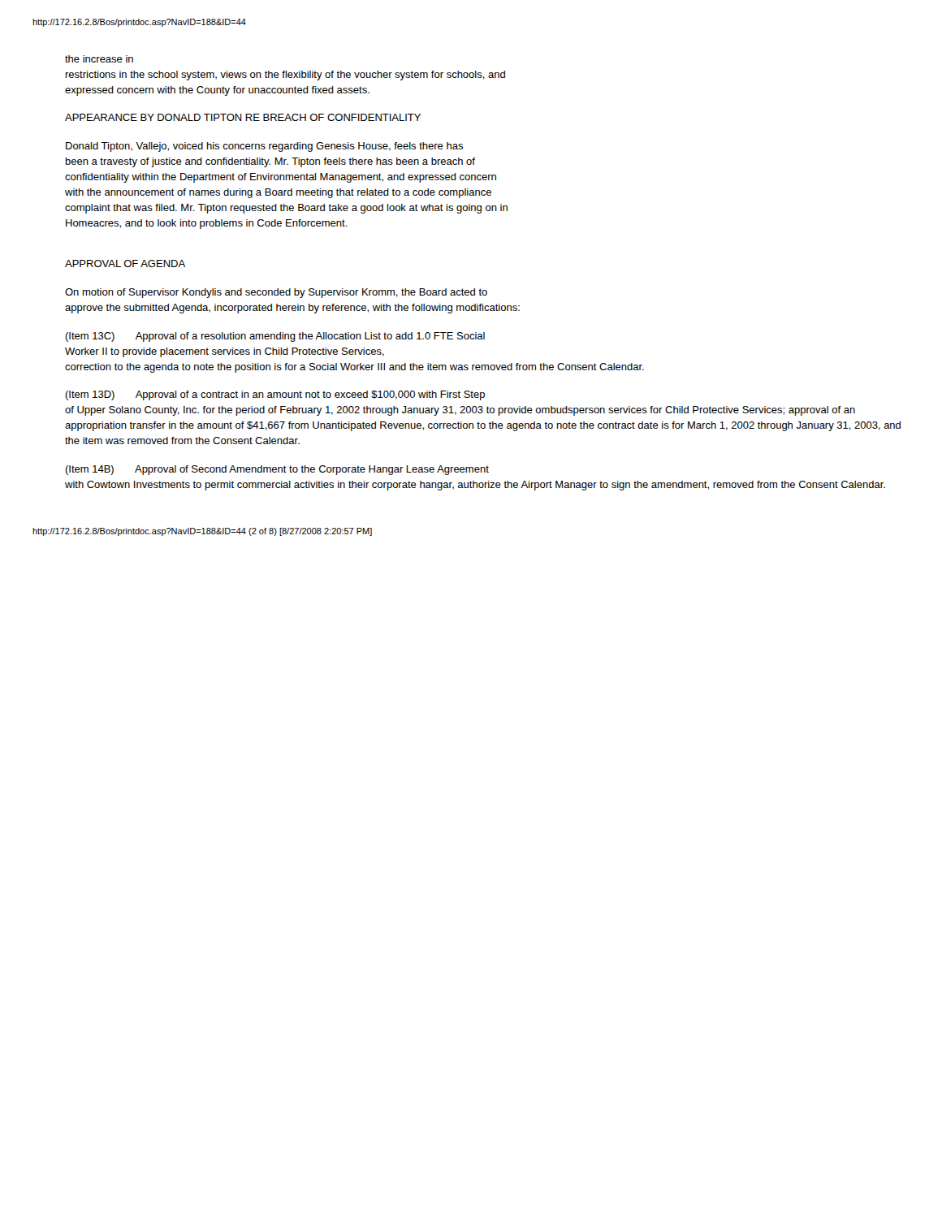http://172.16.2.8/Bos/printdoc.asp?NavID=188&ID=44
the increase in
restrictions in the school system, views on the flexibility of the voucher system for schools, and
expressed concern with the County for unaccounted fixed assets.
APPEARANCE BY DONALD TIPTON RE BREACH OF CONFIDENTIALITY
Donald Tipton, Vallejo, voiced his concerns regarding Genesis House, feels there has
been a travesty of justice and confidentiality. Mr. Tipton feels there has been a breach of
confidentiality within the Department of Environmental Management, and expressed concern
with the announcement of names during a Board meeting that related to a code compliance
complaint that was filed. Mr. Tipton requested the Board take a good look at what is going on in
Homeacres, and to look into problems in Code Enforcement.
APPROVAL OF AGENDA
On motion of Supervisor Kondylis and seconded by Supervisor Kromm, the Board acted to
approve the submitted Agenda, incorporated herein by reference, with the following modifications:
(Item 13C) Approval of a resolution amending the Allocation List to add 1.0 FTE Social
Worker II to provide placement services in Child Protective Services,
correction to the agenda to note the position is for a Social Worker III and the item was removed from the Consent Calendar.
(Item 13D) Approval of a contract in an amount not to exceed $100,000 with First Step
of Upper Solano County, Inc. for the period of February 1, 2002 through January 31, 2003 to provide ombudsperson services for Child Protective Services; approval of an appropriation transfer in the amount of $41,667 from Unanticipated Revenue, correction to the agenda to note the contract date is for March 1, 2002 through January 31, 2003, and the item was removed from the Consent Calendar.
(Item 14B) Approval of Second Amendment to the Corporate Hangar Lease Agreement
with Cowtown Investments to permit commercial activities in their corporate hangar, authorize the Airport Manager to sign the amendment, removed from the Consent Calendar.
http://172.16.2.8/Bos/printdoc.asp?NavID=188&ID=44 (2 of 8) [8/27/2008 2:20:57 PM]